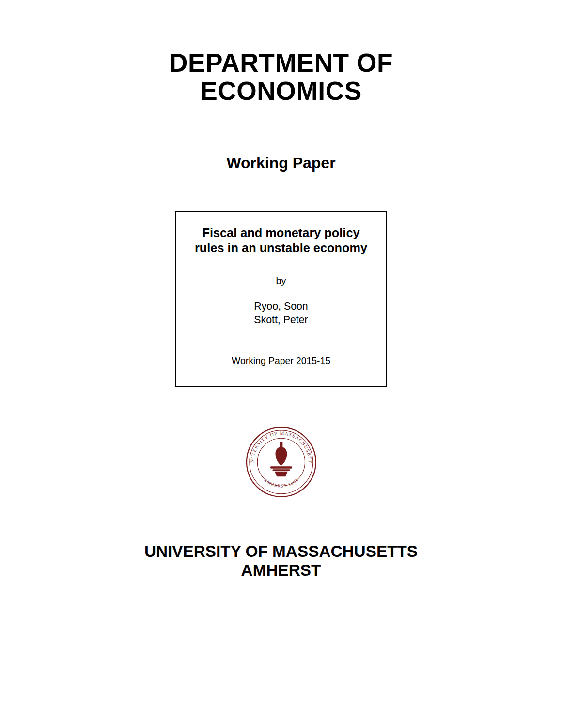DEPARTMENT OF ECONOMICS
Working Paper
Fiscal and monetary policy rules in an unstable economy
by
Ryoo, Soon
Skott, Peter
Working Paper 2015-15
UNIVERSITY OF MASSACHUSETTS AMHERST 1863
UNIVERSITY OF MASSACHUSETTS
AMHERST